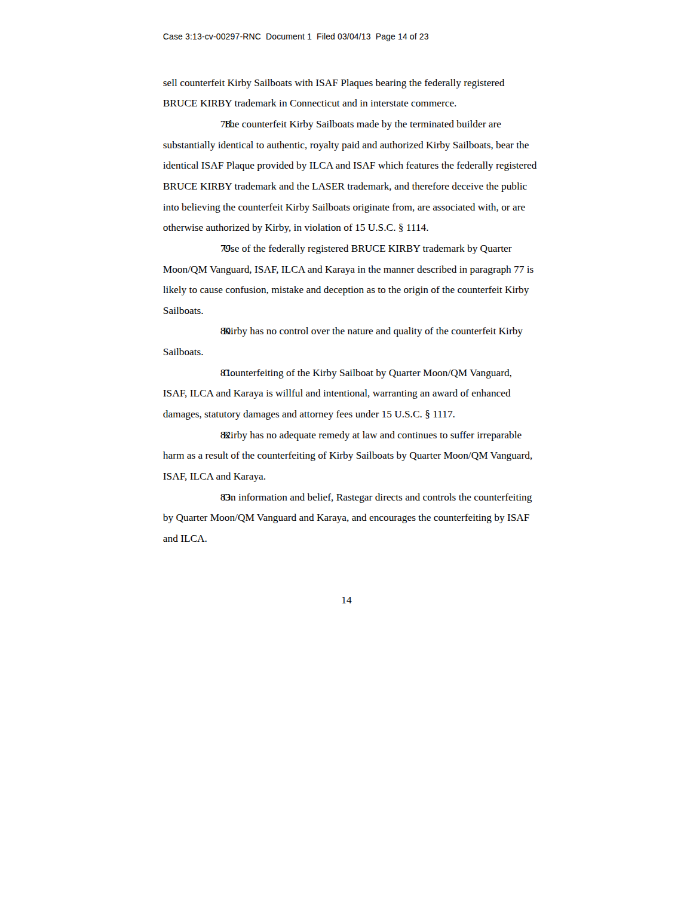Case 3:13-cv-00297-RNC Document 1 Filed 03/04/13 Page 14 of 23
sell counterfeit Kirby Sailboats with ISAF Plaques bearing the federally registered BRUCE KIRBY trademark in Connecticut and in interstate commerce.
78. The counterfeit Kirby Sailboats made by the terminated builder are substantially identical to authentic, royalty paid and authorized Kirby Sailboats, bear the identical ISAF Plaque provided by ILCA and ISAF which features the federally registered BRUCE KIRBY trademark and the LASER trademark, and therefore deceive the public into believing the counterfeit Kirby Sailboats originate from, are associated with, or are otherwise authorized by Kirby, in violation of 15 U.S.C. § 1114.
79. Use of the federally registered BRUCE KIRBY trademark by Quarter Moon/QM Vanguard, ISAF, ILCA and Karaya in the manner described in paragraph 77 is likely to cause confusion, mistake and deception as to the origin of the counterfeit Kirby Sailboats.
80. Kirby has no control over the nature and quality of the counterfeit Kirby Sailboats.
81. Counterfeiting of the Kirby Sailboat by Quarter Moon/QM Vanguard, ISAF, ILCA and Karaya is willful and intentional, warranting an award of enhanced damages, statutory damages and attorney fees under 15 U.S.C. § 1117.
82. Kirby has no adequate remedy at law and continues to suffer irreparable harm as a result of the counterfeiting of Kirby Sailboats by Quarter Moon/QM Vanguard, ISAF, ILCA and Karaya.
83. On information and belief, Rastegar directs and controls the counterfeiting by Quarter Moon/QM Vanguard and Karaya, and encourages the counterfeiting by ISAF and ILCA.
14